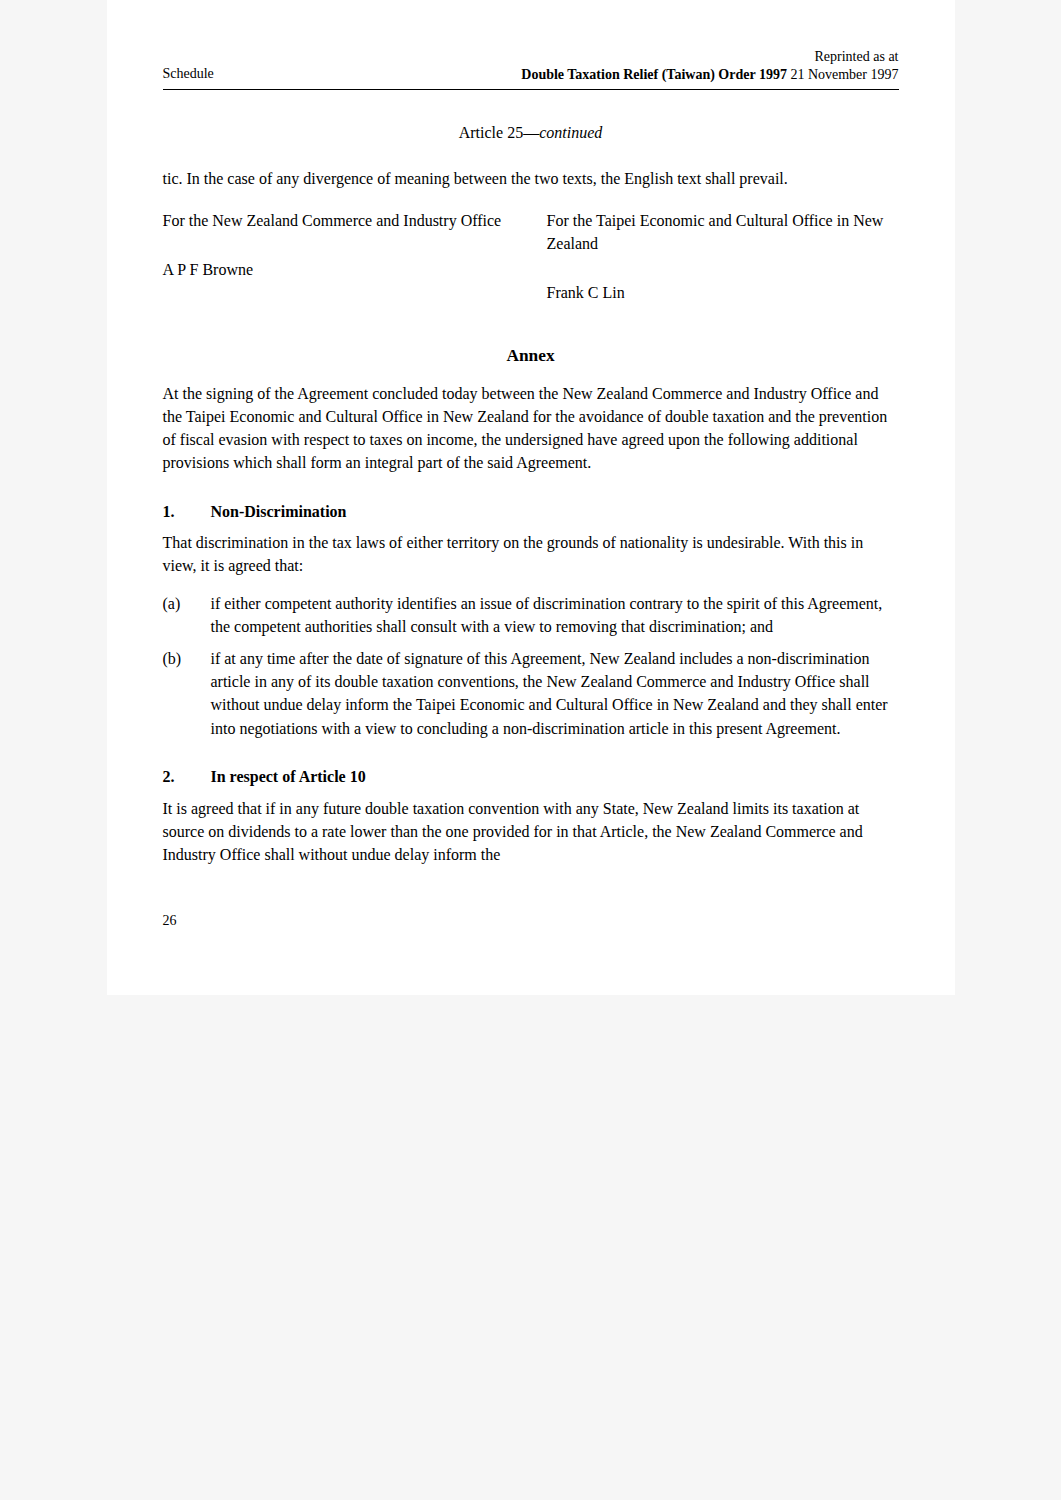Schedule
Reprinted as at Double Taxation Relief (Taiwan) Order 1997 21 November 1997
Article 25—continued
tic. In the case of any divergence of meaning between the two texts, the English text shall prevail.
For the New Zealand Commerce and Industry Office
A P F Browne
For the Taipei Economic and Cultural Office in New Zealand
Frank C Lin
Annex
At the signing of the Agreement concluded today between the New Zealand Commerce and Industry Office and the Taipei Economic and Cultural Office in New Zealand for the avoidance of double taxation and the prevention of fiscal evasion with respect to taxes on income, the undersigned have agreed upon the following additional provisions which shall form an integral part of the said Agreement.
1. Non-Discrimination
That discrimination in the tax laws of either territory on the grounds of nationality is undesirable. With this in view, it is agreed that:
(a) if either competent authority identifies an issue of discrimination contrary to the spirit of this Agreement, the competent authorities shall consult with a view to removing that discrimination; and
(b) if at any time after the date of signature of this Agreement, New Zealand includes a non-discrimination article in any of its double taxation conventions, the New Zealand Commerce and Industry Office shall without undue delay inform the Taipei Economic and Cultural Office in New Zealand and they shall enter into negotiations with a view to concluding a non-discrimination article in this present Agreement.
2. In respect of Article 10
It is agreed that if in any future double taxation convention with any State, New Zealand limits its taxation at source on dividends to a rate lower than the one provided for in that Article, the New Zealand Commerce and Industry Office shall without undue delay inform the
26